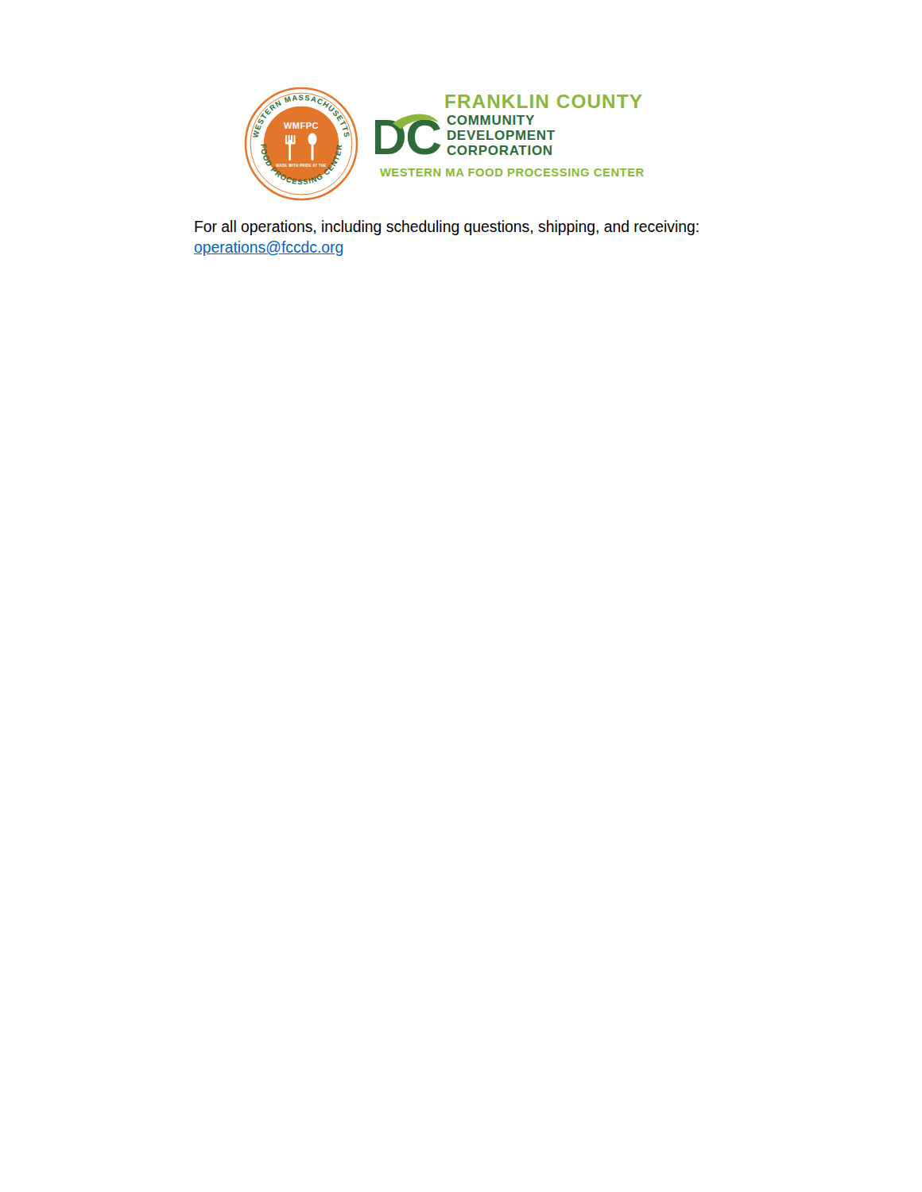WESTERN MASSACHUSETTS FOOD PROCESSING CENTER WMFPC MADE WITH PRIDE AT THE
FRANKLIN COUNTY CDC COMMUNITY DEVELOPMENT CORPORATION WESTERN MA FOOD PROCESSING CENTER
For all operations, including scheduling questions, shipping, and receiving: operations@fccdc.org